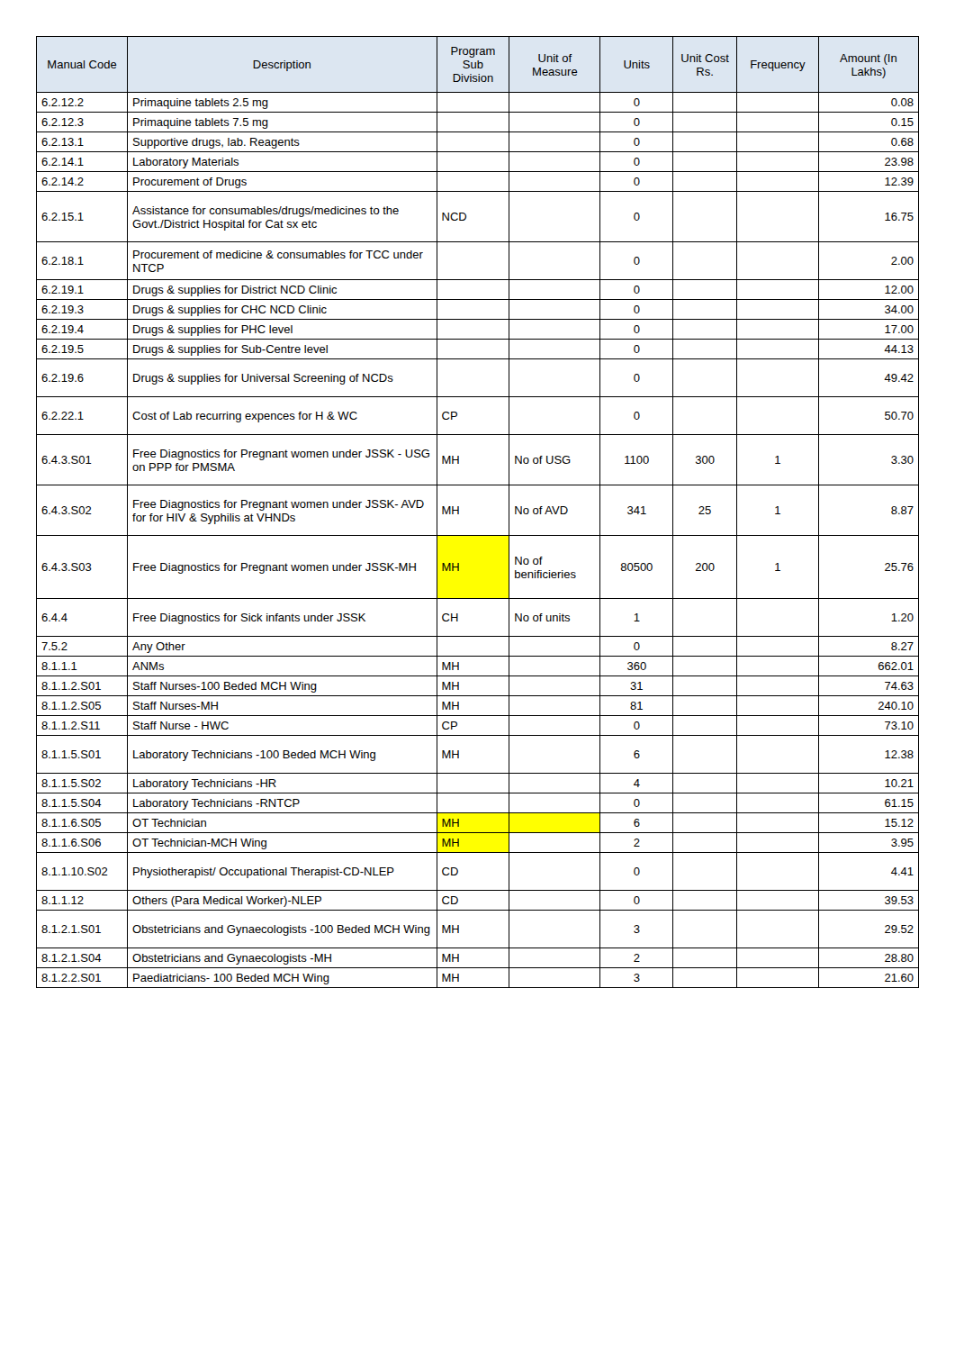| Manual Code | Description | Program Sub Division | Unit of Measure | Units | Unit Cost Rs. | Frequency | Amount (In Lakhs) |
| --- | --- | --- | --- | --- | --- | --- | --- |
| 6.2.12.2 | Primaquine tablets 2.5 mg | | | 0 | | | 0.08 |
| 6.2.12.3 | Primaquine tablets 7.5 mg | | | 0 | | | 0.15 |
| 6.2.13.1 | Supportive drugs, lab. Reagents | | | 0 | | | 0.68 |
| 6.2.14.1 | Laboratory Materials | | | 0 | | | 23.98 |
| 6.2.14.2 | Procurement of Drugs | | | 0 | | | 12.39 |
| 6.2.15.1 | Assistance for consumables/drugs/medicines to the Govt./District Hospital for Cat sx etc | NCD | | 0 | | | 16.75 |
| 6.2.18.1 | Procurement of medicine & consumables for TCC under NTCP | | | 0 | | | 2.00 |
| 6.2.19.1 | Drugs & supplies for District NCD Clinic | | | 0 | | | 12.00 |
| 6.2.19.3 | Drugs & supplies for CHC NCD Clinic | | | 0 | | | 34.00 |
| 6.2.19.4 | Drugs & supplies for PHC level | | | 0 | | | 17.00 |
| 6.2.19.5 | Drugs & supplies for Sub-Centre level | | | 0 | | | 44.13 |
| 6.2.19.6 | Drugs & supplies for Universal Screening of NCDs | | | 0 | | | 49.42 |
| 6.2.22.1 | Cost of Lab recurring expences for H & WC | CP | | 0 | | | 50.70 |
| 6.4.3.S01 | Free Diagnostics for Pregnant women under JSSK - USG on PPP for PMSMA | MH | No of USG | 1100 | 300 | 1 | 3.30 |
| 6.4.3.S02 | Free Diagnostics for Pregnant women under JSSK- AVD for for HIV & Syphilis at VHNDs | MH | No of AVD | 341 | 25 | 1 | 8.87 |
| 6.4.3.S03 | Free Diagnostics for Pregnant women under JSSK-MH | MH | No of benificieries | 80500 | 200 | 1 | 25.76 |
| 6.4.4 | Free Diagnostics for Sick infants under JSSK | CH | No of units | 1 | | | 1.20 |
| 7.5.2 | Any Other | | | 0 | | | 8.27 |
| 8.1.1.1 | ANMs | MH | | 360 | | | 662.01 |
| 8.1.1.2.S01 | Staff Nurses-100 Beded MCH Wing | MH | | 31 | | | 74.63 |
| 8.1.1.2.S05 | Staff Nurses-MH | MH | | 81 | | | 240.10 |
| 8.1.1.2.S11 | Staff Nurse - HWC | CP | | 0 | | | 73.10 |
| 8.1.1.5.S01 | Laboratory Technicians -100 Beded MCH Wing | MH | | 6 | | | 12.38 |
| 8.1.1.5.S02 | Laboratory Technicians -HR | | | 4 | | | 10.21 |
| 8.1.1.5.S04 | Laboratory Technicians -RNTCP | | | 0 | | | 61.15 |
| 8.1.1.6.S05 | OT Technician | MH | | 6 | | | 15.12 |
| 8.1.1.6.S06 | OT Technician-MCH Wing | MH | | 2 | | | 3.95 |
| 8.1.1.10.S02 | Physiotherapist/ Occupational Therapist-CD-NLEP | CD | | 0 | | | 4.41 |
| 8.1.1.12 | Others (Para Medical Worker)-NLEP | CD | | 0 | | | 39.53 |
| 8.1.2.1.S01 | Obstetricians and Gynaecologists -100 Beded MCH Wing | MH | | 3 | | | 29.52 |
| 8.1.2.1.S04 | Obstetricians and Gynaecologists -MH | MH | | 2 | | | 28.80 |
| 8.1.2.2.S01 | Paediatricians- 100 Beded MCH Wing | MH | | 3 | | | 21.60 |